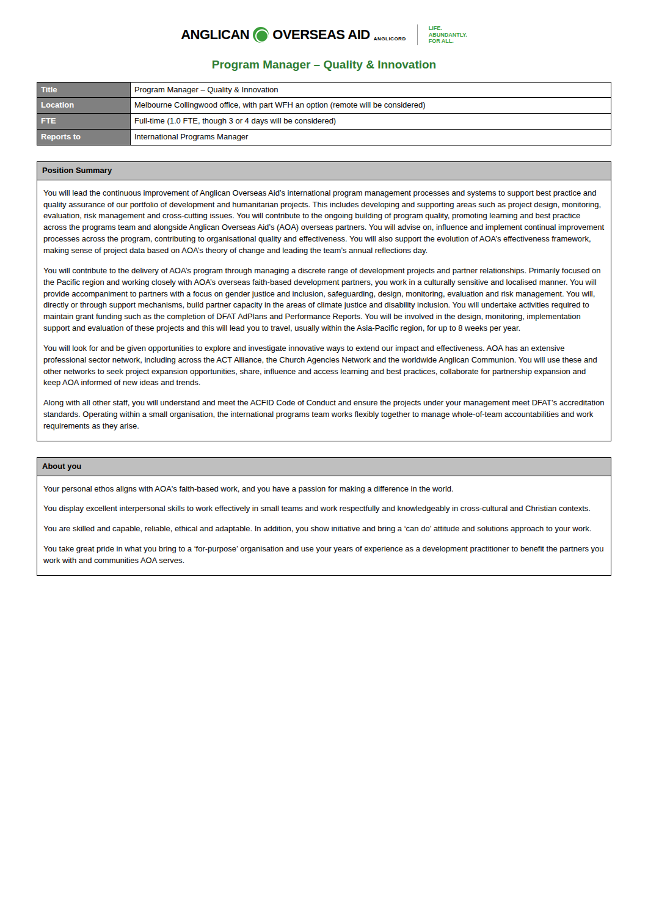ANGLICAN OVERSEAS AID ANGLICORD
LIFE.
ABUNDANTLY.
FOR ALL.
Program Manager – Quality & Innovation
| Title | Program Manager – Quality & Innovation |
| Location | Melbourne Collingwood office, with part WFH an option (remote will be considered) |
| FTE | Full-time (1.0 FTE, though 3 or 4 days will be considered) |
| Reports to | International Programs Manager |
Position Summary
You will lead the continuous improvement of Anglican Overseas Aid’s international program management processes and systems to support best practice and quality assurance of our portfolio of development and humanitarian projects. This includes developing and supporting areas such as project design, monitoring, evaluation, risk management and cross-cutting issues. You will contribute to the ongoing building of program quality, promoting learning and best practice across the programs team and alongside Anglican Overseas Aid’s (AOA) overseas partners. You will advise on, influence and implement continual improvement processes across the program, contributing to organisational quality and effectiveness. You will also support the evolution of AOA’s effectiveness framework, making sense of project data based on AOA’s theory of change and leading the team’s annual reflections day.
You will contribute to the delivery of AOA’s program through managing a discrete range of development projects and partner relationships. Primarily focused on the Pacific region and working closely with AOA’s overseas faith-based development partners, you work in a culturally sensitive and localised manner. You will provide accompaniment to partners with a focus on gender justice and inclusion, safeguarding, design, monitoring, evaluation and risk management. You will, directly or through support mechanisms, build partner capacity in the areas of climate justice and disability inclusion. You will undertake activities required to maintain grant funding such as the completion of DFAT AdPlans and Performance Reports. You will be involved in the design, monitoring, implementation support and evaluation of these projects and this will lead you to travel, usually within the Asia-Pacific region, for up to 8 weeks per year.
You will look for and be given opportunities to explore and investigate innovative ways to extend our impact and effectiveness. AOA has an extensive professional sector network, including across the ACT Alliance, the Church Agencies Network and the worldwide Anglican Communion. You will use these and other networks to seek project expansion opportunities, share, influence and access learning and best practices, collaborate for partnership expansion and keep AOA informed of new ideas and trends.
Along with all other staff, you will understand and meet the ACFID Code of Conduct and ensure the projects under your management meet DFAT’s accreditation standards. Operating within a small organisation, the international programs team works flexibly together to manage whole-of-team accountabilities and work requirements as they arise.
About you
Your personal ethos aligns with AOA's faith-based work, and you have a passion for making a difference in the world.
You display excellent interpersonal skills to work effectively in small teams and work respectfully and knowledgeably in cross-cultural and Christian contexts.
You are skilled and capable, reliable, ethical and adaptable. In addition, you show initiative and bring a ‘can do’ attitude and solutions approach to your work.
You take great pride in what you bring to a ‘for-purpose’ organisation and use your years of experience as a development practitioner to benefit the partners you work with and communities AOA serves.